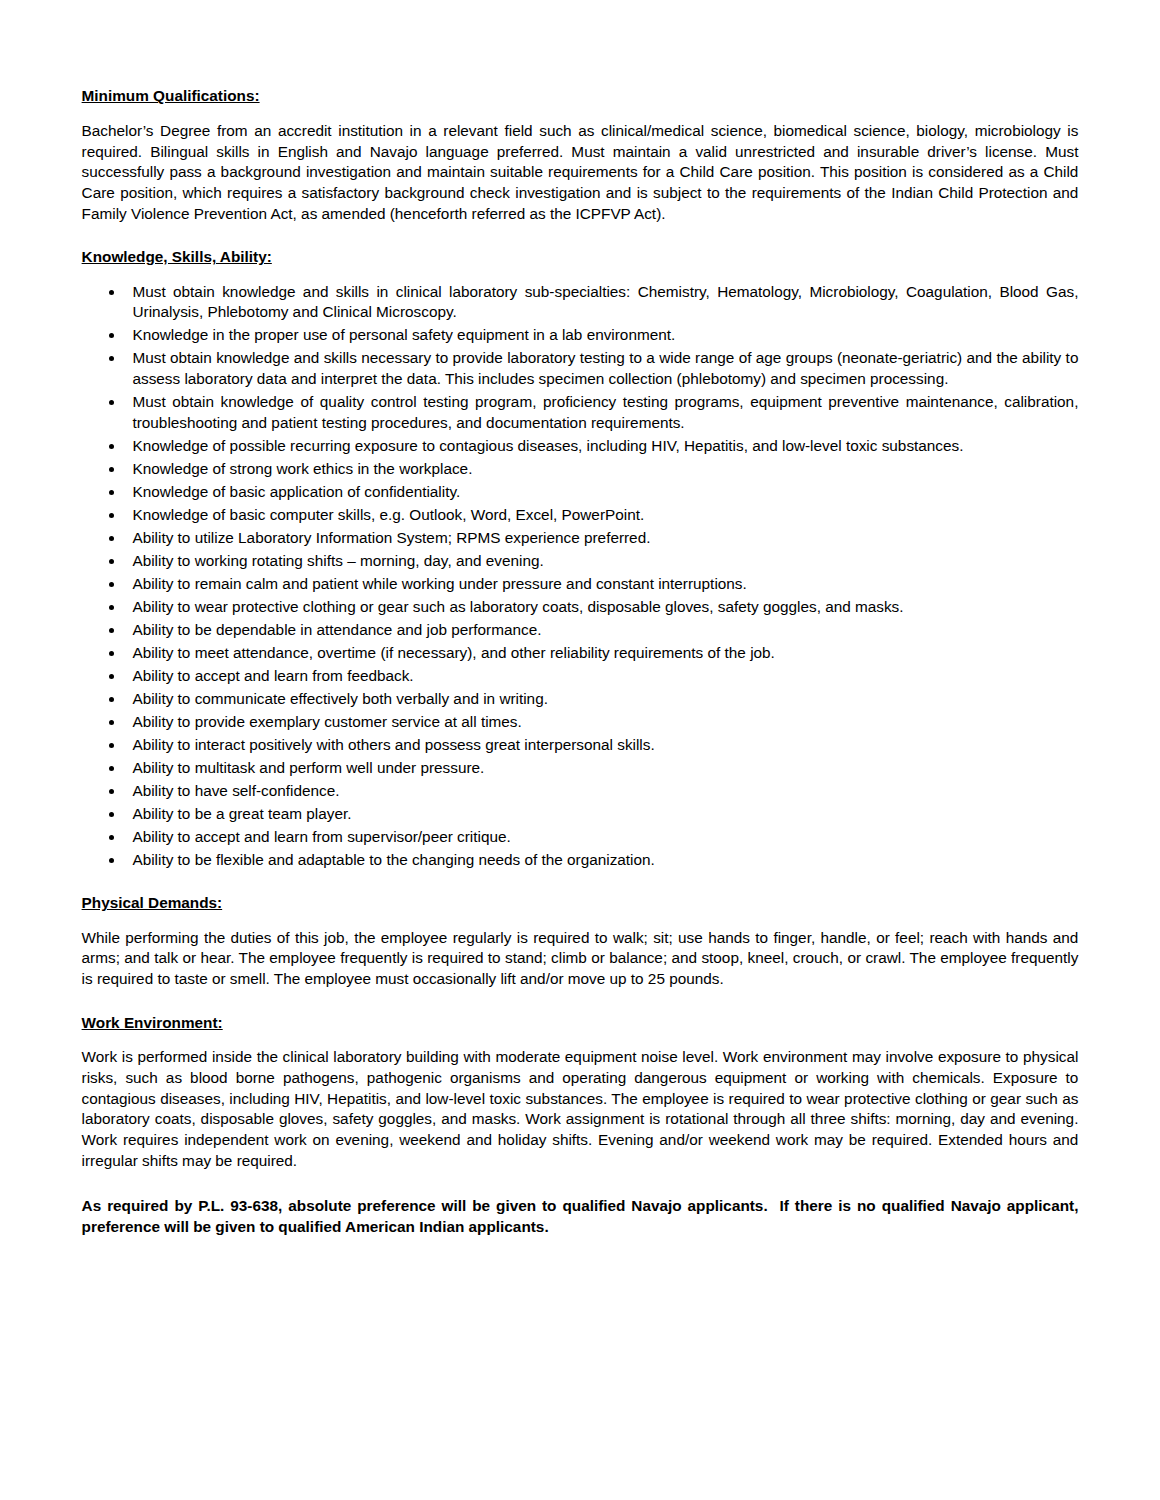Minimum Qualifications:
Bachelor’s Degree from an accredit institution in a relevant field such as clinical/medical science, biomedical science, biology, microbiology is required. Bilingual skills in English and Navajo language preferred. Must maintain a valid unrestricted and insurable driver’s license. Must successfully pass a background investigation and maintain suitable requirements for a Child Care position. This position is considered as a Child Care position, which requires a satisfactory background check investigation and is subject to the requirements of the Indian Child Protection and Family Violence Prevention Act, as amended (henceforth referred as the ICPFVP Act).
Knowledge, Skills, Ability:
Must obtain knowledge and skills in clinical laboratory sub-specialties: Chemistry, Hematology, Microbiology, Coagulation, Blood Gas, Urinalysis, Phlebotomy and Clinical Microscopy.
Knowledge in the proper use of personal safety equipment in a lab environment.
Must obtain knowledge and skills necessary to provide laboratory testing to a wide range of age groups (neonate-geriatric) and the ability to assess laboratory data and interpret the data. This includes specimen collection (phlebotomy) and specimen processing.
Must obtain knowledge of quality control testing program, proficiency testing programs, equipment preventive maintenance, calibration, troubleshooting and patient testing procedures, and documentation requirements.
Knowledge of possible recurring exposure to contagious diseases, including HIV, Hepatitis, and low-level toxic substances.
Knowledge of strong work ethics in the workplace.
Knowledge of basic application of confidentiality.
Knowledge of basic computer skills, e.g. Outlook, Word, Excel, PowerPoint.
Ability to utilize Laboratory Information System; RPMS experience preferred.
Ability to working rotating shifts – morning, day, and evening.
Ability to remain calm and patient while working under pressure and constant interruptions.
Ability to wear protective clothing or gear such as laboratory coats, disposable gloves, safety goggles, and masks.
Ability to be dependable in attendance and job performance.
Ability to meet attendance, overtime (if necessary), and other reliability requirements of the job.
Ability to accept and learn from feedback.
Ability to communicate effectively both verbally and in writing.
Ability to provide exemplary customer service at all times.
Ability to interact positively with others and possess great interpersonal skills.
Ability to multitask and perform well under pressure.
Ability to have self-confidence.
Ability to be a great team player.
Ability to accept and learn from supervisor/peer critique.
Ability to be flexible and adaptable to the changing needs of the organization.
Physical Demands:
While performing the duties of this job, the employee regularly is required to walk; sit; use hands to finger, handle, or feel; reach with hands and arms; and talk or hear. The employee frequently is required to stand; climb or balance; and stoop, kneel, crouch, or crawl. The employee frequently is required to taste or smell. The employee must occasionally lift and/or move up to 25 pounds.
Work Environment:
Work is performed inside the clinical laboratory building with moderate equipment noise level. Work environment may involve exposure to physical risks, such as blood borne pathogens, pathogenic organisms and operating dangerous equipment or working with chemicals. Exposure to contagious diseases, including HIV, Hepatitis, and low-level toxic substances. The employee is required to wear protective clothing or gear such as laboratory coats, disposable gloves, safety goggles, and masks. Work assignment is rotational through all three shifts: morning, day and evening. Work requires independent work on evening, weekend and holiday shifts. Evening and/or weekend work may be required. Extended hours and irregular shifts may be required.
As required by P.L. 93-638, absolute preference will be given to qualified Navajo applicants. If there is no qualified Navajo applicant, preference will be given to qualified American Indian applicants.